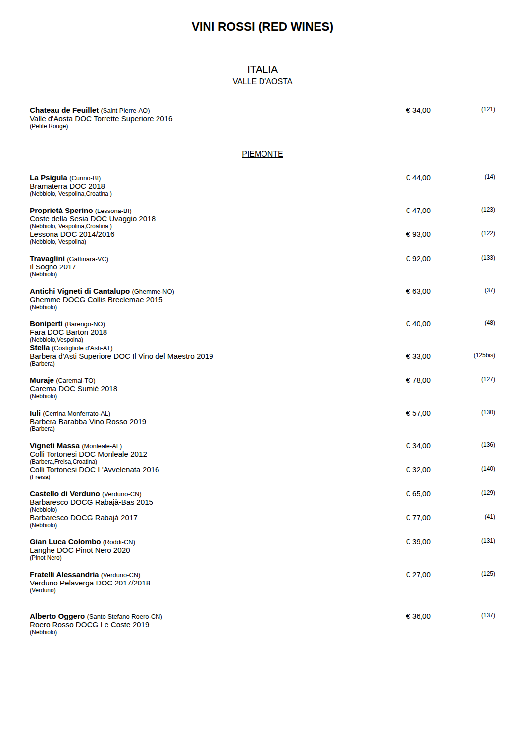VINI ROSSI (RED WINES)
ITALIA
VALLE D'AOSTA
| Chateau de Feuillet (Saint Pierre-AO) Valle d'Aosta DOC Torrette Superiore 2016 (Petite Rouge) | € 34,00 | (121) |
PIEMONTE
| La Psigula (Curino-BI) Bramaterra DOC 2018 (Nebbiolo, Vespolina,Croatina ) | € 44,00 | (14) |
| Proprietà Sperino (Lessona-BI) Coste della Sesia DOC Uvaggio 2018 (Nebbiolo, Vespolina,Croatina ) | € 47,00 | (123) |
| Lessona DOC 2014/2016 (Nebbiolo, Vespolina) | € 93,00 | (122) |
| Travaglini (Gattinara-VC) Il Sogno 2017 (Nebbiolo) | € 92,00 | (133) |
| Antichi Vigneti di Cantalupo (Ghemme-NO) Ghemme DOCG Collis Breclemae 2015 (Nebbiolo) | € 63,00 | (37) |
| Boniperti (Barengo-NO) Fara DOC Barton 2018 (Nebbiolo,Vespoina) Stella (Costigliole d'Asti-AT) | € 40,00 | (48) |
| Barbera d'Asti Superiore DOC Il Vino del Maestro 2019 (Barbera) | € 33,00 | (125bis) |
| Muraje (Caremai-TO) Carema DOC Sumiè 2018 (Nebbiolo) | € 78,00 | (127) |
| Iuli (Cerrina Monferrato-AL) Barbera Barabba Vino Rosso 2019 (Barbera) | € 57,00 | (130) |
| Vigneti Massa (Monleale-AL) Colli Tortonesi DOC Monleale 2012 (Barbera,Freisa,Croatina) | € 34,00 | (136) |
| Colli Tortonesi DOC L'Avvelenata 2016 (Freisa) | € 32,00 | (140) |
| Castello di Verduno (Verduno-CN) Barbaresco DOCG Rabajà-Bas 2015 (Nebbiolo) | € 65,00 | (129) |
| Barbaresco DOCG Rabajà 2017 (Nebbiolo) | € 77,00 | (41) |
| Gian Luca Colombo (Roddi-CN) Langhe DOC Pinot Nero 2020 (Pinot Nero) | € 39,00 | (131) |
| Fratelli Alessandria (Verduno-CN) Verduno Pelaverga DOC 2017/2018 (Verduno) | € 27,00 | (125) |
| Alberto Oggero (Santo Stefano Roero-CN) Roero Rosso DOCG Le Coste 2019 (Nebbiolo) | € 36,00 | (137) |